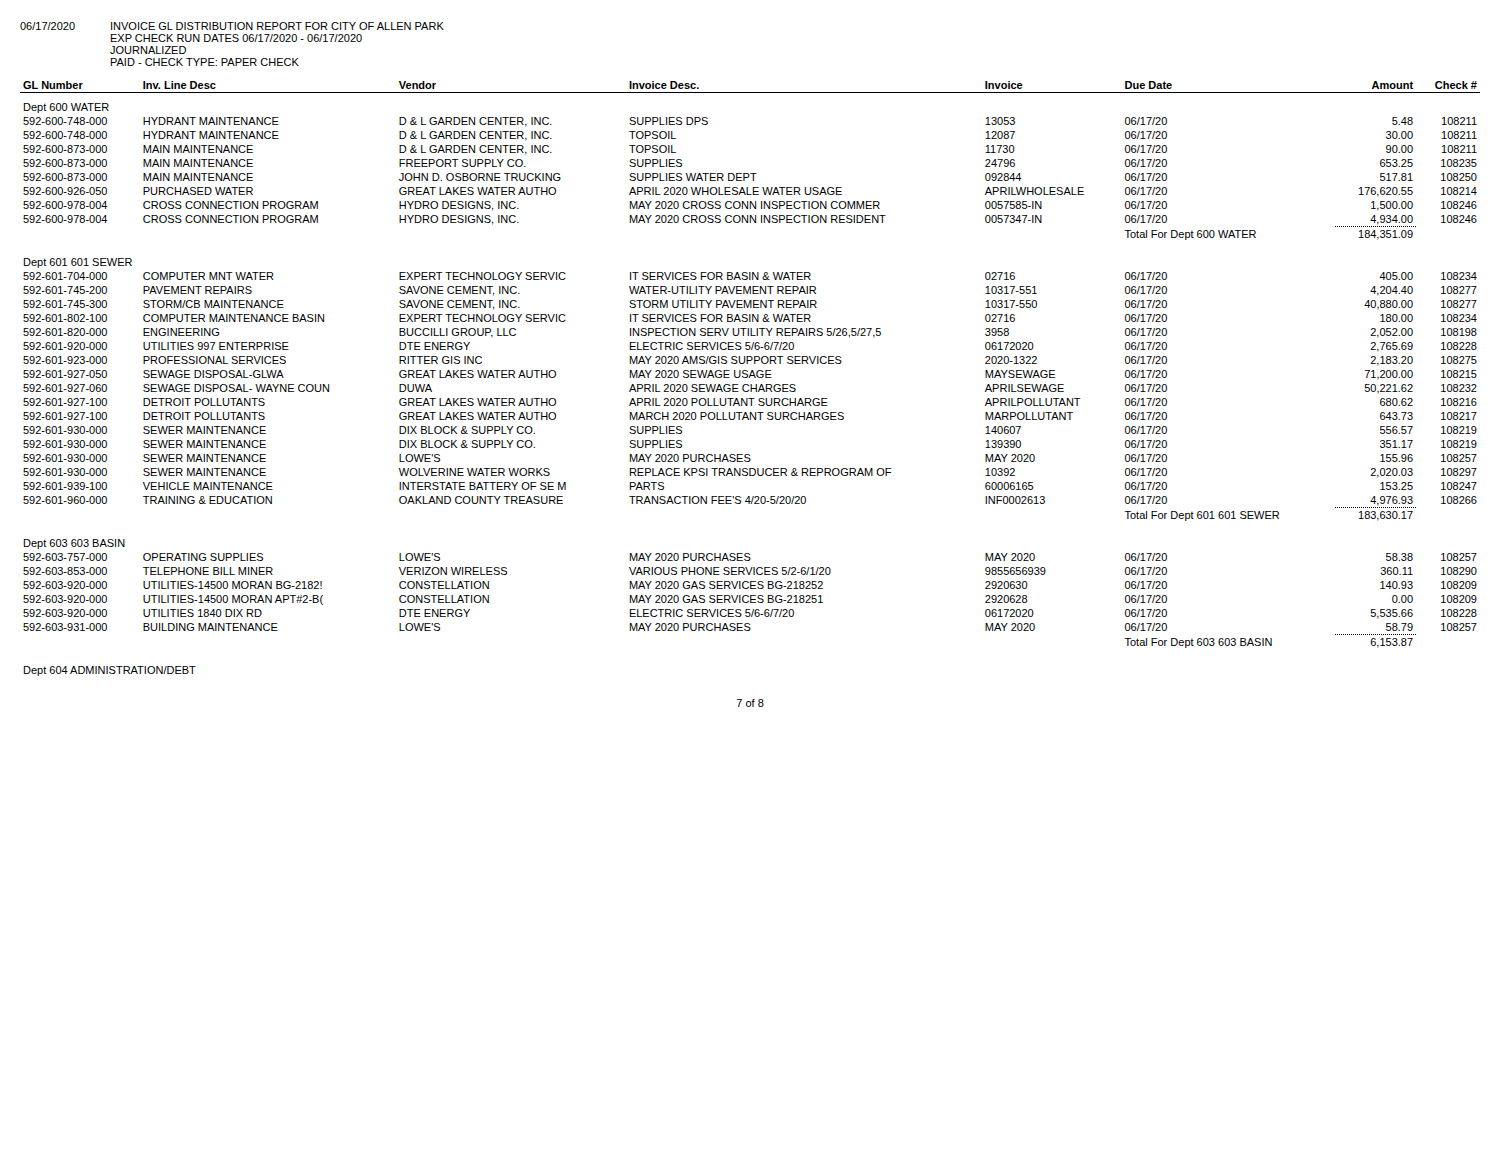06/17/2020 INVOICE GL DISTRIBUTION REPORT FOR CITY OF ALLEN PARK EXP CHECK RUN DATES 06/17/2020 - 06/17/2020 JOURNALIZED PAID - CHECK TYPE: PAPER CHECK
| GL Number | Inv. Line Desc | Vendor | Invoice Desc. | Invoice | Due Date | Amount | Check # |
| --- | --- | --- | --- | --- | --- | --- | --- |
| Dept 600 WATER |
| 592-600-748-000 | HYDRANT MAINTENANCE | D & L GARDEN CENTER, INC. | SUPPLIES DPS | 13053 | 06/17/20 | 5.48 | 108211 |
| 592-600-748-000 | HYDRANT MAINTENANCE | D & L GARDEN CENTER, INC. | TOPSOIL | 12087 | 06/17/20 | 30.00 | 108211 |
| 592-600-873-000 | MAIN MAINTENANCE | D & L GARDEN CENTER, INC. | TOPSOIL | 11730 | 06/17/20 | 90.00 | 108211 |
| 592-600-873-000 | MAIN MAINTENANCE | FREEPORT SUPPLY CO. | SUPPLIES | 24796 | 06/17/20 | 653.25 | 108235 |
| 592-600-873-000 | MAIN MAINTENANCE | JOHN D. OSBORNE TRUCKING | SUPPLIES WATER DEPT | 092844 | 06/17/20 | 517.81 | 108250 |
| 592-600-926-050 | PURCHASED WATER | GREAT LAKES WATER AUTHO | APRIL 2020 WHOLESALE WATER USAGE | APRILWHOLESALE | 06/17/20 | 176,620.55 | 108214 |
| 592-600-978-004 | CROSS CONNECTION PROGRAM | HYDRO DESIGNS, INC. | MAY 2020 CROSS CONN INSPECTION COMMER | 0057585-IN | 06/17/20 | 1,500.00 | 108246 |
| 592-600-978-004 | CROSS CONNECTION PROGRAM | HYDRO DESIGNS, INC. | MAY 2020 CROSS CONN INSPECTION RESIDENT | 0057347-IN | 06/17/20 | 4,934.00 | 108246 |
| | Total For Dept 600 WATER | 184,351.09 | |
| Dept 601 601 SEWER |
| 592-601-704-000 | COMPUTER MNT WATER | EXPERT TECHNOLOGY SERVIC | IT SERVICES FOR BASIN & WATER | 02716 | 06/17/20 | 405.00 | 108234 |
| 592-601-745-200 | PAVEMENT REPAIRS | SAVONE CEMENT, INC. | WATER-UTILITY PAVEMENT REPAIR | 10317-551 | 06/17/20 | 4,204.40 | 108277 |
| 592-601-745-300 | STORM/CB MAINTENANCE | SAVONE CEMENT, INC. | STORM UTILITY PAVEMENT REPAIR | 10317-550 | 06/17/20 | 40,880.00 | 108277 |
| 592-601-802-100 | COMPUTER MAINTENANCE BASIN | EXPERT TECHNOLOGY SERVIC | IT SERVICES FOR BASIN & WATER | 02716 | 06/17/20 | 180.00 | 108234 |
| 592-601-820-000 | ENGINEERING | BUCCILLI GROUP, LLC | INSPECTION SERV UTILITY REPAIRS 5/26,5/27,5 | 3958 | 06/17/20 | 2,052.00 | 108198 |
| 592-601-920-000 | UTILITIES 997 ENTERPRISE | DTE ENERGY | ELECTRIC SERVICES 5/6-6/7/20 | 06172020 | 06/17/20 | 2,765.69 | 108228 |
| 592-601-923-000 | PROFESSIONAL SERVICES | RITTER GIS INC | MAY 2020 AMS/GIS SUPPORT SERVICES | 2020-1322 | 06/17/20 | 2,183.20 | 108275 |
| 592-601-927-050 | SEWAGE DISPOSAL-GLWA | GREAT LAKES WATER AUTHO | MAY 2020 SEWAGE USAGE | MAYSEWAGE | 06/17/20 | 71,200.00 | 108215 |
| 592-601-927-060 | SEWAGE DISPOSAL- WAYNE COUN | DUWA | APRIL 2020 SEWAGE CHARGES | APRILSEWAGE | 06/17/20 | 50,221.62 | 108232 |
| 592-601-927-100 | DETROIT POLLUTANTS | GREAT LAKES WATER AUTHO | APRIL 2020 POLLUTANT SURCHARGE | APRILPOLLUTANT | 06/17/20 | 680.62 | 108216 |
| 592-601-927-100 | DETROIT POLLUTANTS | GREAT LAKES WATER AUTHO | MARCH 2020 POLLUTANT SURCHARGES | MARPOLLUTANT | 06/17/20 | 643.73 | 108217 |
| 592-601-930-000 | SEWER MAINTENANCE | DIX BLOCK & SUPPLY CO. | SUPPLIES | 140607 | 06/17/20 | 556.57 | 108219 |
| 592-601-930-000 | SEWER MAINTENANCE | DIX BLOCK & SUPPLY CO. | SUPPLIES | 139390 | 06/17/20 | 351.17 | 108219 |
| 592-601-930-000 | SEWER MAINTENANCE | LOWE'S | MAY 2020 PURCHASES | MAY 2020 | 06/17/20 | 155.96 | 108257 |
| 592-601-930-000 | SEWER MAINTENANCE | WOLVERINE WATER WORKS | REPLACE KPSI TRANSDUCER & REPROGRAM OF | 10392 | 06/17/20 | 2,020.03 | 108297 |
| 592-601-939-100 | VEHICLE MAINTENANCE | INTERSTATE BATTERY OF SE M | PARTS | 60006165 | 06/17/20 | 153.25 | 108247 |
| 592-601-960-000 | TRAINING & EDUCATION | OAKLAND COUNTY TREASURE | TRANSACTION FEE'S 4/20-5/20/20 | INF0002613 | 06/17/20 | 4,976.93 | 108266 |
| | Total For Dept 601 601 SEWER | 183,630.17 | |
| Dept 603 603 BASIN |
| 592-603-757-000 | OPERATING SUPPLIES | LOWE'S | MAY 2020 PURCHASES | MAY 2020 | 06/17/20 | 58.38 | 108257 |
| 592-603-853-000 | TELEPHONE BILL MINER | VERIZON WIRELESS | VARIOUS PHONE SERVICES 5/2-6/1/20 | 9855656939 | 06/17/20 | 360.11 | 108290 |
| 592-603-920-000 | UTILITIES-14500 MORAN BG-2182! | CONSTELLATION | MAY 2020 GAS SERVICES BG-218252 | 2920630 | 06/17/20 | 140.93 | 108209 |
| 592-603-920-000 | UTILITIES-14500 MORAN APT#2-B( | CONSTELLATION | MAY 2020 GAS SERVICES BG-218251 | 2920628 | 06/17/20 | 0.00 | 108209 |
| 592-603-920-000 | UTILITIES 1840 DIX RD | DTE ENERGY | ELECTRIC SERVICES 5/6-6/7/20 | 06172020 | 06/17/20 | 5,535.66 | 108228 |
| 592-603-931-000 | BUILDING MAINTENANCE | LOWE'S | MAY 2020 PURCHASES | MAY 2020 | 06/17/20 | 58.79 | 108257 |
| | Total For Dept 603 603 BASIN | 6,153.87 | |
| Dept 604 ADMINISTRATION/DEBT |
7 of 8